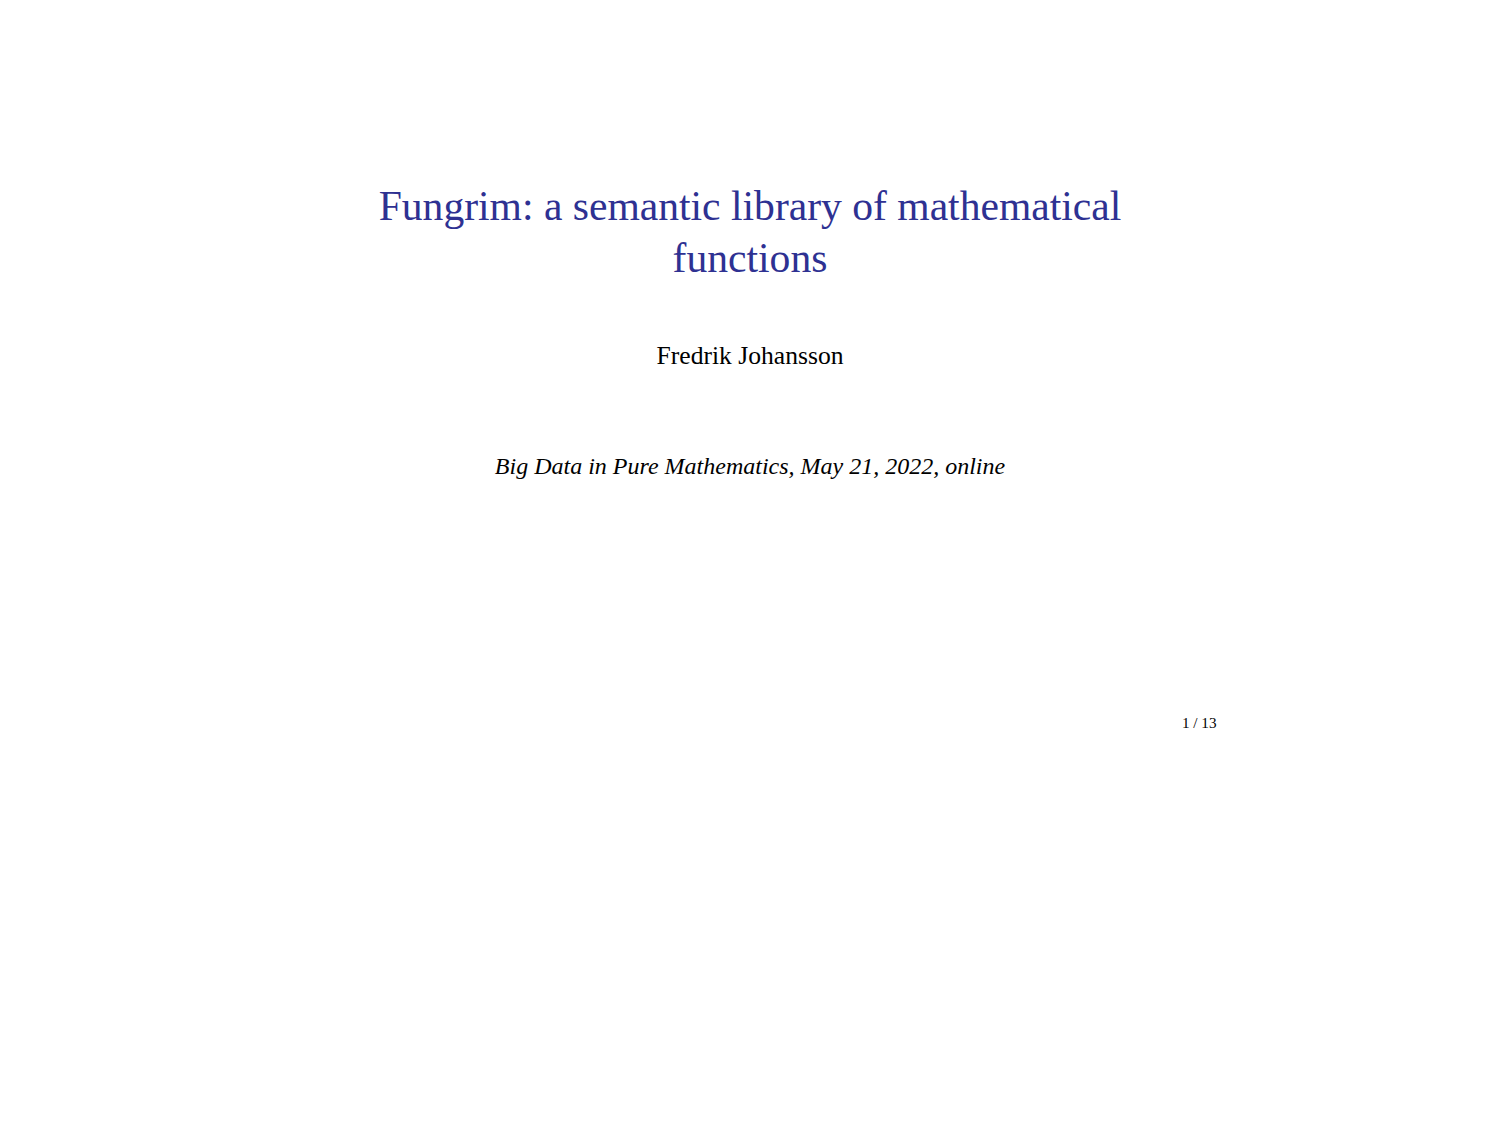Fungrim: a semantic library of mathematical functions
Fredrik Johansson
Big Data in Pure Mathematics, May 21, 2022, online
1 / 13